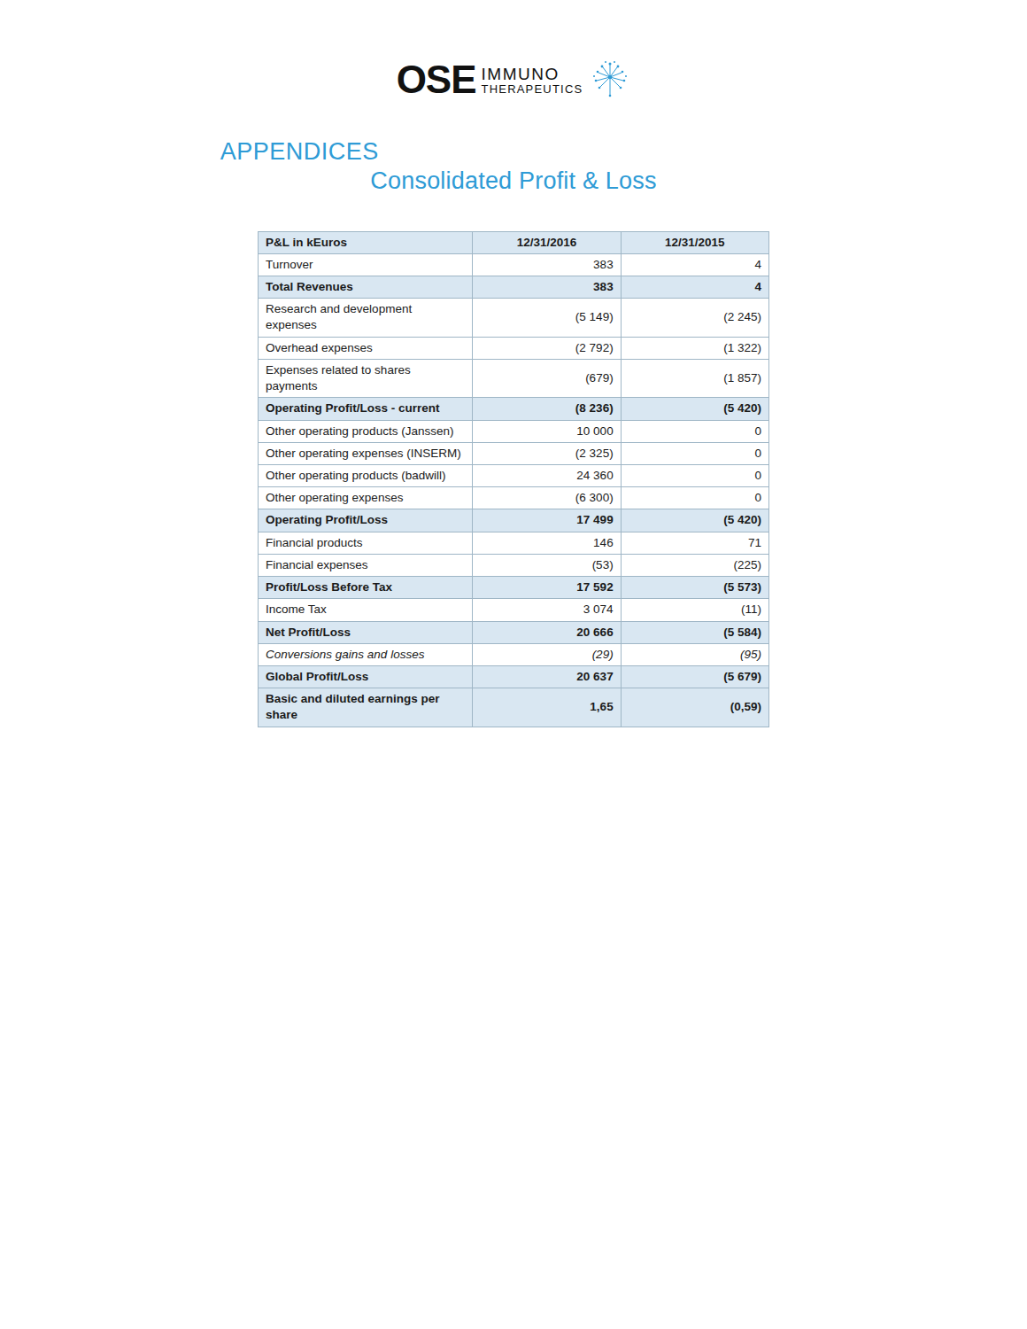OSE IMMUNO THERAPEUTICS
APPENDICES
Consolidated Profit & Loss
| P&L in kEuros | 12/31/2016 | 12/31/2015 |
| --- | --- | --- |
| Turnover | 383 | 4 |
| Total Revenues | 383 | 4 |
| Research and development expenses | (5 149) | (2 245) |
| Overhead expenses | (2 792) | (1 322) |
| Expenses related to shares payments | (679) | (1 857) |
| Operating Profit/Loss - current | (8 236) | (5 420) |
| Other operating products (Janssen) | 10 000 | 0 |
| Other operating expenses (INSERM) | (2 325) | 0 |
| Other operating products (badwill) | 24 360 | 0 |
| Other operating expenses | (6 300) | 0 |
| Operating Profit/Loss | 17 499 | (5 420) |
| Financial products | 146 | 71 |
| Financial expenses | (53) | (225) |
| Profit/Loss Before Tax | 17 592 | (5 573) |
| Income Tax | 3 074 | (11) |
| Net Profit/Loss | 20 666 | (5 584) |
| Conversions gains and losses | (29) | (95) |
| Global Profit/Loss | 20 637 | (5 679) |
| Basic and diluted earnings per share | 1,65 | (0,59) |